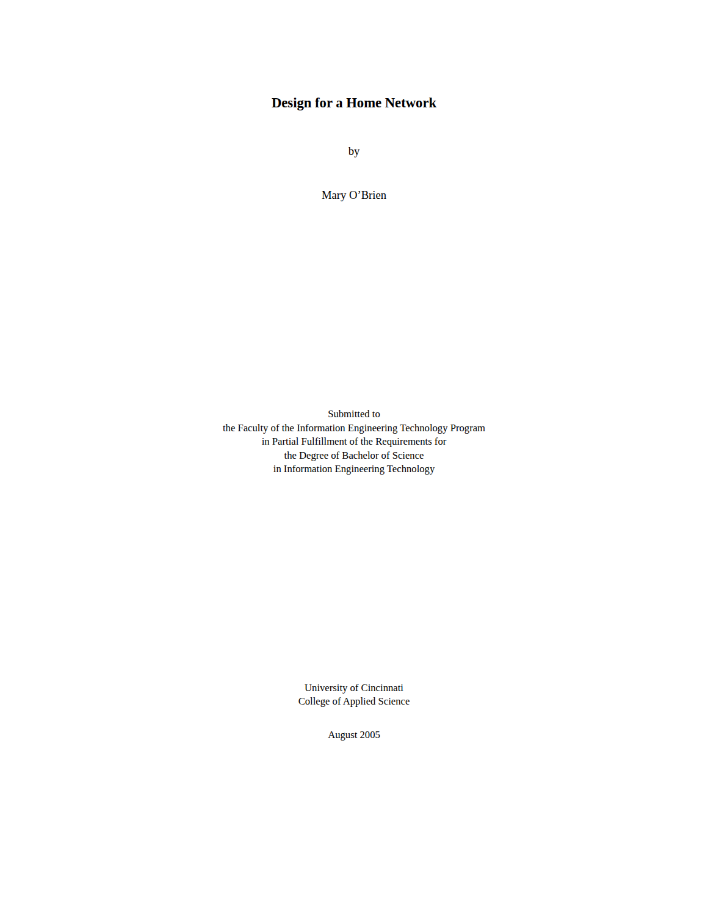Design for a Home Network
by
Mary O’Brien
Submitted to
the Faculty of the Information Engineering Technology Program
in Partial Fulfillment of the Requirements for
the Degree of Bachelor of Science
in Information Engineering Technology
University of Cincinnati
College of Applied Science
August 2005